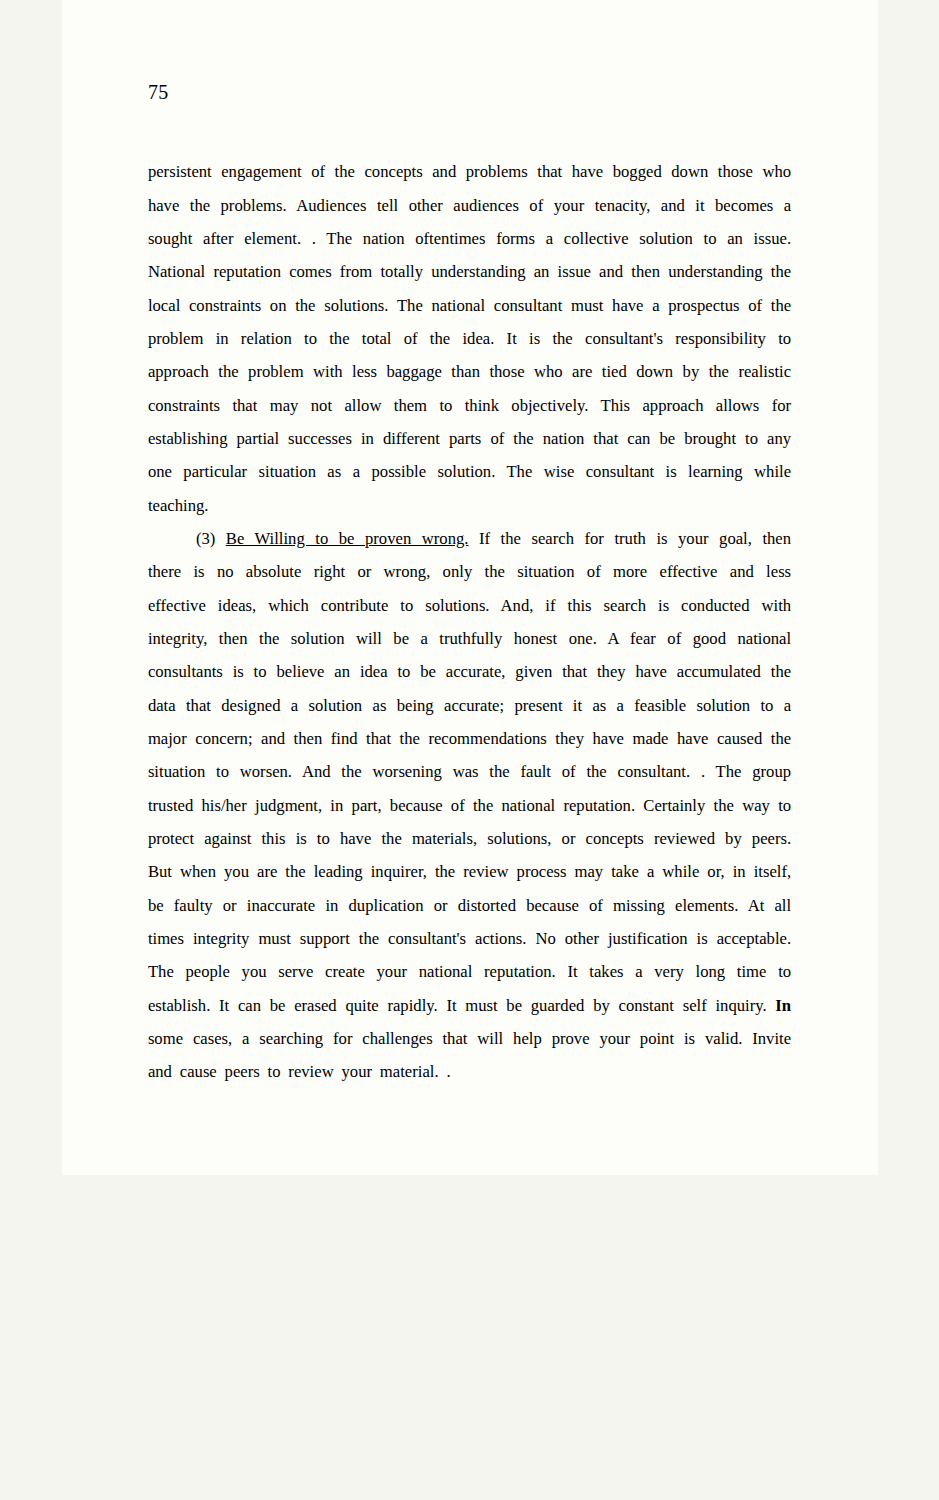75
persistent engagement of the concepts and problems that have bogged down those who have the problems. Audiences tell other audiences of your tenacity, and it becomes a sought after element. . The nation oftentimes forms a collective solution to an issue. National reputation comes from totally understanding an issue and then understanding the local constraints on the solutions. The national consultant must have a prospectus of the problem in relation to the total of the idea. It is the consultant's responsibility to approach the problem with less baggage than those who are tied down by the realistic constraints that may not allow them to think objectively. This approach allows for establishing partial successes in different parts of the nation that can be brought to any one particular situation as a possible solution. The wise consultant is learning while teaching.
(3) Be Willing to be proven wrong. If the search for truth is your goal, then there is no absolute right or wrong, only the situation of more effective and less effective ideas, which contribute to solutions. And, if this search is conducted with integrity, then the solution will be a truthfully honest one. A fear of good national consultants is to believe an idea to be accurate, given that they have accumulated the data that designed a solution as being accurate; present it as a feasible solution to a major concern; and then find that the recommendations they have made have caused the situation to worsen. And the worsening was the fault of the consultant. . The group trusted his/her judgment, in part, because of the national reputation. Certainly the way to protect against this is to have the materials, solutions, or concepts reviewed by peers. But when you are the leading inquirer, the review process may take a while or, in itself, be faulty or inaccurate in duplication or distorted because of missing elements. At all times integrity must support the consultant's actions. No other justification is acceptable. The people you serve create your national reputation. It takes a very long time to establish. It can be erased quite rapidly. It must be guarded by constant self inquiry. In some cases, a searching for challenges that will help prove your point is valid. Invite and cause peers to review your material. .